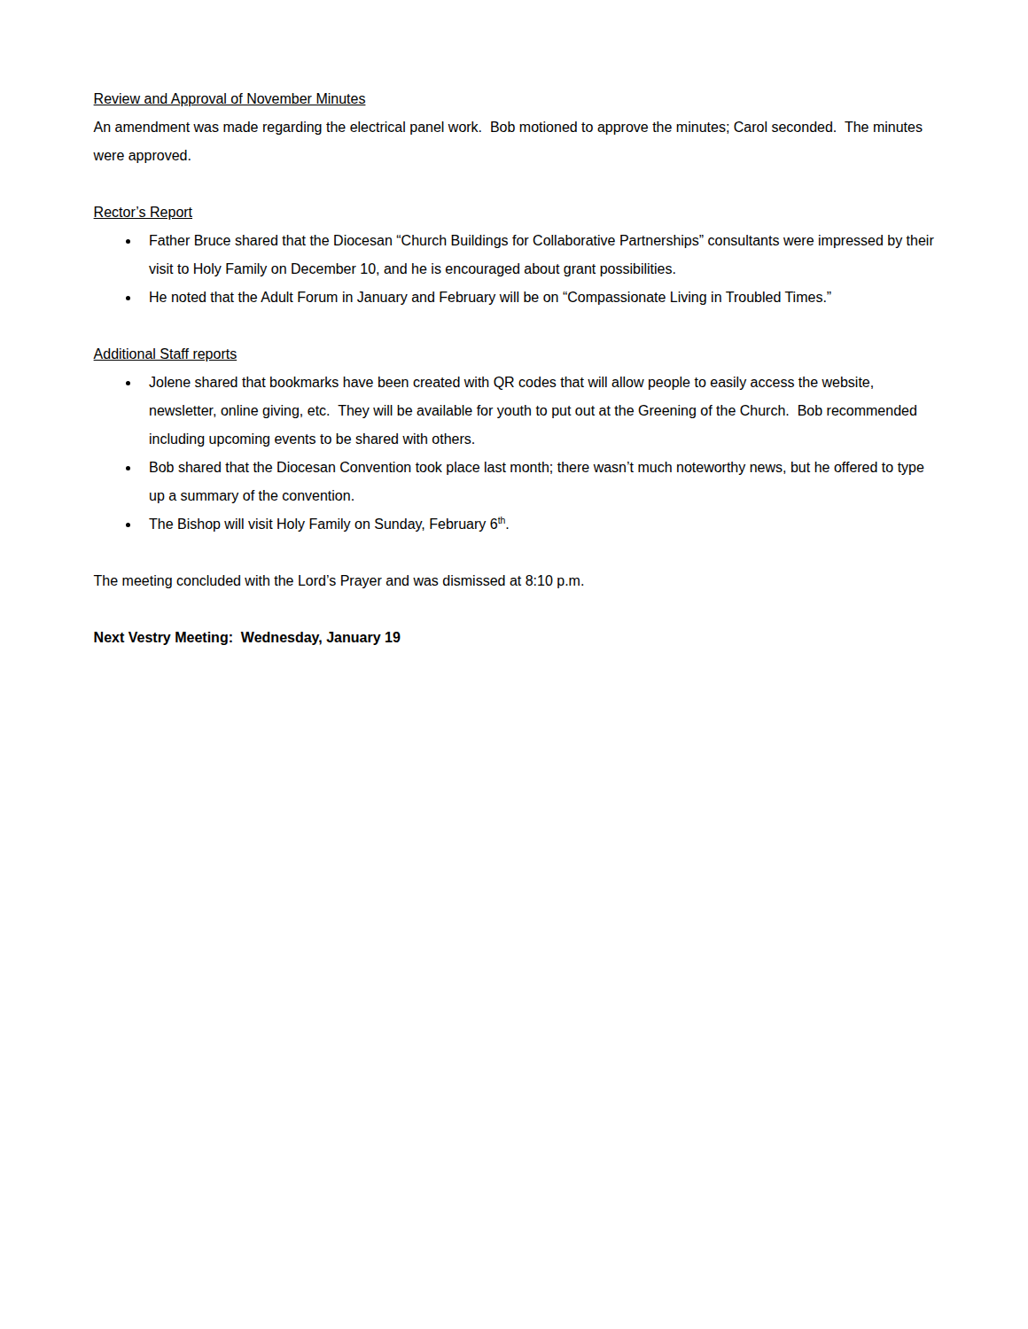Review and Approval of November Minutes
An amendment was made regarding the electrical panel work. Bob motioned to approve the minutes; Carol seconded. The minutes were approved.
Rector’s Report
Father Bruce shared that the Diocesan “Church Buildings for Collaborative Partnerships” consultants were impressed by their visit to Holy Family on December 10, and he is encouraged about grant possibilities.
He noted that the Adult Forum in January and February will be on “Compassionate Living in Troubled Times.”
Additional Staff reports
Jolene shared that bookmarks have been created with QR codes that will allow people to easily access the website, newsletter, online giving, etc. They will be available for youth to put out at the Greening of the Church. Bob recommended including upcoming events to be shared with others.
Bob shared that the Diocesan Convention took place last month; there wasn’t much noteworthy news, but he offered to type up a summary of the convention.
The Bishop will visit Holy Family on Sunday, February 6th.
The meeting concluded with the Lord’s Prayer and was dismissed at 8:10 p.m.
Next Vestry Meeting: Wednesday, January 19